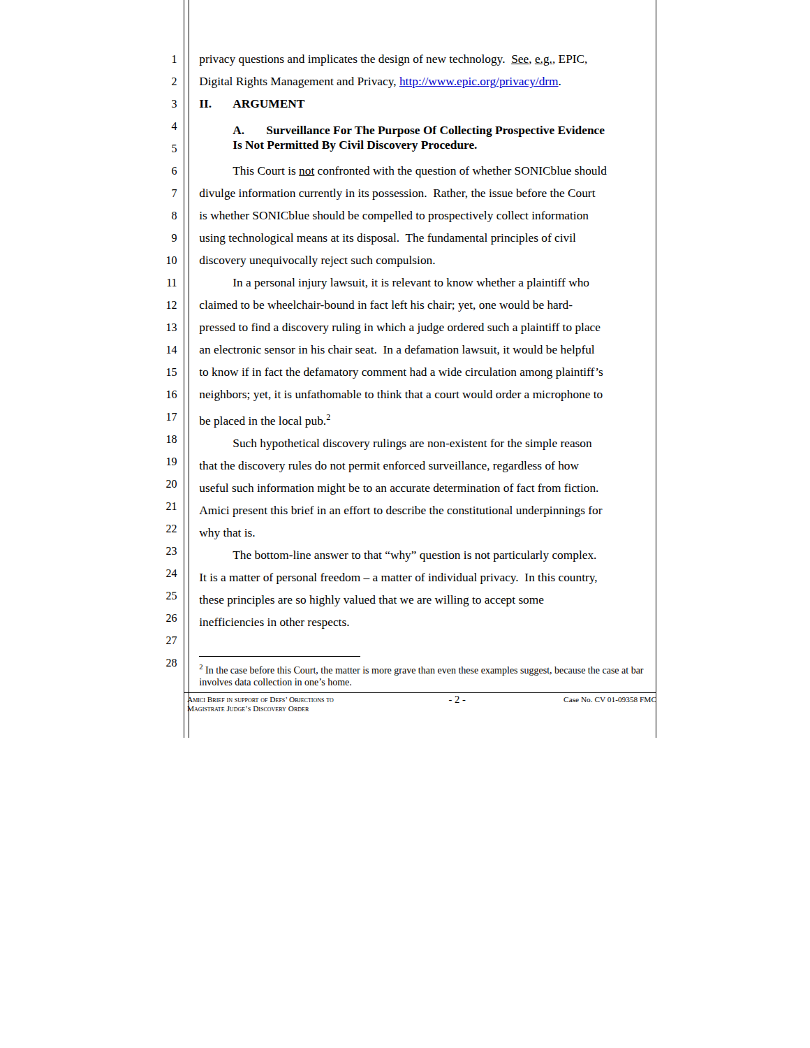1
2
3
4
5
6
7
8
9
10
11
12
13
14
15
16
17
18
19
20
21
22
23
24
25
26
27
28
privacy questions and implicates the design of new technology. See, e.g., EPIC,
Digital Rights Management and Privacy, http://www.epic.org/privacy/drm.
II. ARGUMENT
A. Surveillance For The Purpose Of Collecting Prospective Evidence
Is Not Permitted By Civil Discovery Procedure.
This Court is not confronted with the question of whether SONICblue should
divulge information currently in its possession. Rather, the issue before the Court
is whether SONICblue should be compelled to prospectively collect information
using technological means at its disposal. The fundamental principles of civil
discovery unequivocally reject such compulsion.
In a personal injury lawsuit, it is relevant to know whether a plaintiff who
claimed to be wheelchair-bound in fact left his chair; yet, one would be hard-
pressed to find a discovery ruling in which a judge ordered such a plaintiff to place
an electronic sensor in his chair seat. In a defamation lawsuit, it would be helpful
to know if in fact the defamatory comment had a wide circulation among plaintiff’s
neighbors; yet, it is unfathomable to think that a court would order a microphone to
be placed in the local pub.2
Such hypothetical discovery rulings are non-existent for the simple reason
that the discovery rules do not permit enforced surveillance, regardless of how
useful such information might be to an accurate determination of fact from fiction.
Amici present this brief in an effort to describe the constitutional underpinnings for
why that is.
The bottom-line answer to that “why” question is not particularly complex.
It is a matter of personal freedom – a matter of individual privacy. In this country,
these principles are so highly valued that we are willing to accept some
inefficiencies in other respects.
2 In the case before this Court, the matter is more grave than even these examples suggest, because the case at bar involves data collection in one’s home.
Amici Brief in support of Defs’ Objections to
Magistrate Judge’s Discovery Order
- 2 -
Case No. CV 01-09358 FMC